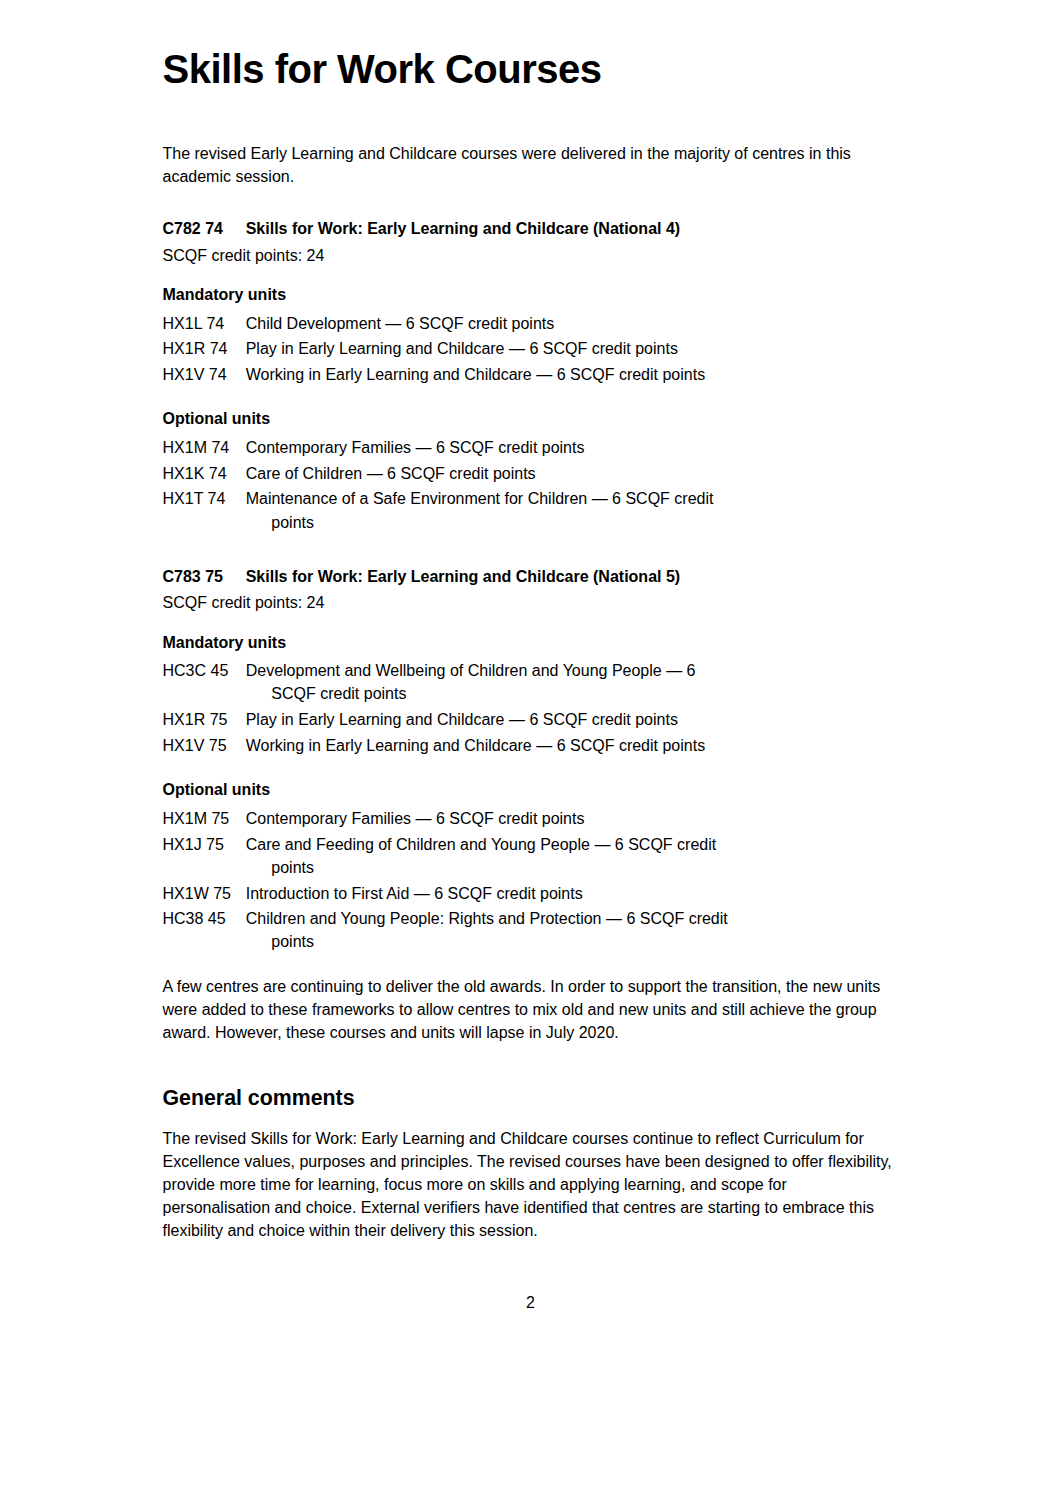Skills for Work Courses
The revised Early Learning and Childcare courses were delivered in the majority of centres in this academic session.
C782 74 Skills for Work: Early Learning and Childcare (National 4)
SCQF credit points: 24
Mandatory units
| HX1L 74 | Child Development — 6 SCQF credit points |
| HX1R 74 | Play in Early Learning and Childcare — 6 SCQF credit points |
| HX1V 74 | Working in Early Learning and Childcare — 6 SCQF credit points |
Optional units
| HX1M 74 | Contemporary Families — 6 SCQF credit points |
| HX1K 74 | Care of Children — 6 SCQF credit points |
| HX1T 74 | Maintenance of a Safe Environment for Children — 6 SCQF credit points |
C783 75 Skills for Work: Early Learning and Childcare (National 5)
SCQF credit points: 24
Mandatory units
| HC3C 45 | Development and Wellbeing of Children and Young People — 6 SCQF credit points |
| HX1R 75 | Play in Early Learning and Childcare — 6 SCQF credit points |
| HX1V 75 | Working in Early Learning and Childcare — 6 SCQF credit points |
Optional units
| HX1M 75 | Contemporary Families — 6 SCQF credit points |
| HX1J 75 | Care and Feeding of Children and Young People — 6 SCQF credit points |
| HX1W 75 | Introduction to First Aid — 6 SCQF credit points |
| HC38 45 | Children and Young People: Rights and Protection — 6 SCQF credit points |
A few centres are continuing to deliver the old awards. In order to support the transition, the new units were added to these frameworks to allow centres to mix old and new units and still achieve the group award. However, these courses and units will lapse in July 2020.
General comments
The revised Skills for Work: Early Learning and Childcare courses continue to reflect Curriculum for Excellence values, purposes and principles. The revised courses have been designed to offer flexibility, provide more time for learning, focus more on skills and applying learning, and scope for personalisation and choice. External verifiers have identified that centres are starting to embrace this flexibility and choice within their delivery this session.
2